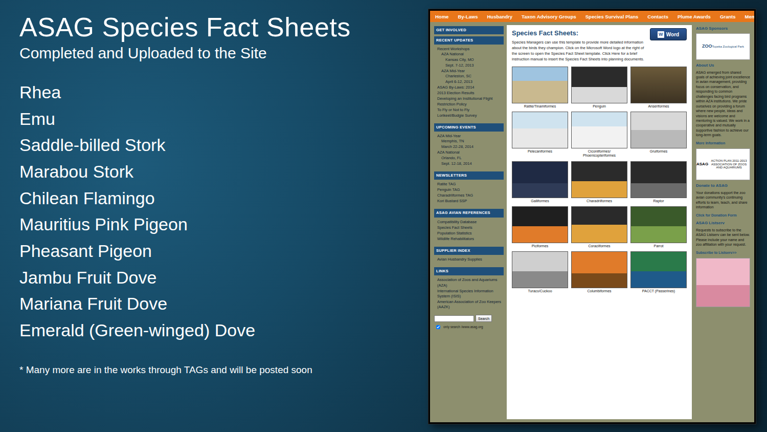ASAG Species Fact Sheets
Completed and Uploaded to the Site
Rhea
Emu
Saddle-billed Stork
Marabou Stork
Chilean Flamingo
Mauritius Pink Pigeon
Pheasant Pigeon
Jambu Fruit Dove
Mariana Fruit Dove
Emerald (Green-winged) Dove
* Many more are in the works through TAGs and will be posted soon
Home By-Laws Husbandry Taxon Advisory Groups Species Survival Plans Contacts Plume Awards Grants Members
GET INVOLVED
RECENT UPDATES
Recent Workshops
AZA National
Kansas City, MO
Sept. 7-12, 2013
AZA Mid-Year
Charleston, SC
April 6-12, 2013
ASAG By-Laws: 2014
2013 Election Results
Developing an Institutional Flight Restriction Policy
To Fly or Not to Fly
Lorikeet/Budgie Survey
UPCOMING EVENTS
AZA Mid-Year
Memphis, TN
March 22-28, 2014
AZA National
Orlando, FL
Sept. 12-18, 2014
NEWSLETTERS
Ratite TAG
Penguin TAG
Charadriiformes TAG
Kori Bustard SSP
ASAG AVIAN REFERENCES
Compatibility Database
Species Fact Sheets
Population Statistics
Wildlife Rehabilitators
SUPPLIER INDEX
Avian Husbandry Supplies
LINKS
Association of Zoos and Aquariums (AZA)
International Species Information System (ISIS)
American Association of Zoo Keepers (AAZK)
Search
only search /www.asag.org
WWord
Species Fact Sheets:
Species Managers can use this template to provide more detailed information about the birds they champion. Click on the Microsoft Word logo at the right of the screen to open the Species Fact Sheet template. Click Here for a brief instruction manual to insert the Species Fact Sheets into planning documents.
Ratite/Tinamiformes
Penguin
Anseriformes
Pelecaniformes
Ciconiiformes/
Phoenicopteriformes
Gruiformes
Galliformes
Charadriiformes
Raptor
Piciformes
Coraciiformes
Parrot
Turaco/Cuckoo
Columbiformes
PACCT (Passerines)
ASAG Sponsors
ZOO
Topeka Zoological Park
About Us
ASAG emerged from shared goals of achieving joint excellence in avian management, providing focus on conservation, and responding to common challenges facing bird programs within AZA institutions. We pride ourselves on providing a forum where new people, ideas and visions are welcome and mentoring is valued. We work in a cooperative and mutually supportive fashion to achieve our long-term goals.
More Information
ASAG
ACTION PLAN 2011-2013
ASSOCIATION OF ZOOS AND AQUARIUMS
Donate to ASAG
Your donations support the zoo avian community's continuing efforts to learn, teach, and share information
Click for Donation Form
ASAG Listserv
Requests to subscribe to the ASAG Listserv can be sent below. Please include your name and zoo affiliation with your request.
Subscribe to Listserv>>